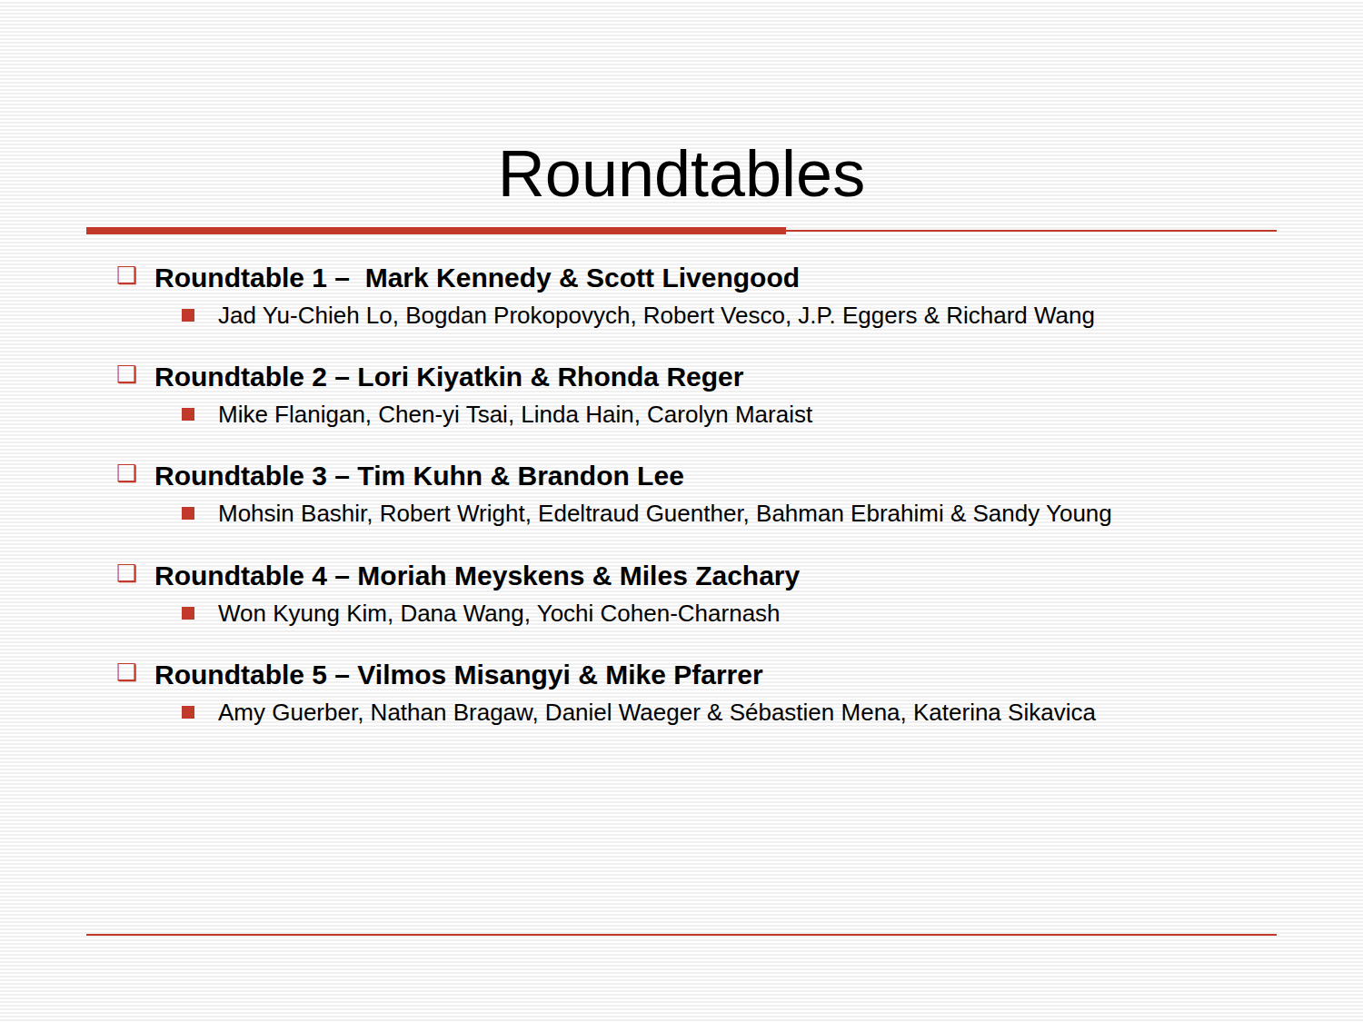Roundtables
❑Roundtable 1 – Mark Kennedy & Scott Livengood
Jad Yu-Chieh Lo, Bogdan Prokopovych, Robert Vesco, J.P. Eggers & Richard Wang
❑Roundtable 2 – Lori Kiyatkin & Rhonda Reger
Mike Flanigan, Chen-yi Tsai, Linda Hain, Carolyn Maraist
❑Roundtable 3 – Tim Kuhn & Brandon Lee
Mohsin Bashir, Robert Wright, Edeltraud Guenther, Bahman Ebrahimi & Sandy Young
❑Roundtable 4 – Moriah Meyskens & Miles Zachary
Won Kyung Kim, Dana Wang, Yochi Cohen-Charnash
❑Roundtable 5 – Vilmos Misangyi & Mike Pfarrer
Amy Guerber, Nathan Bragaw, Daniel Waeger & Sébastien Mena, Katerina Sikavica